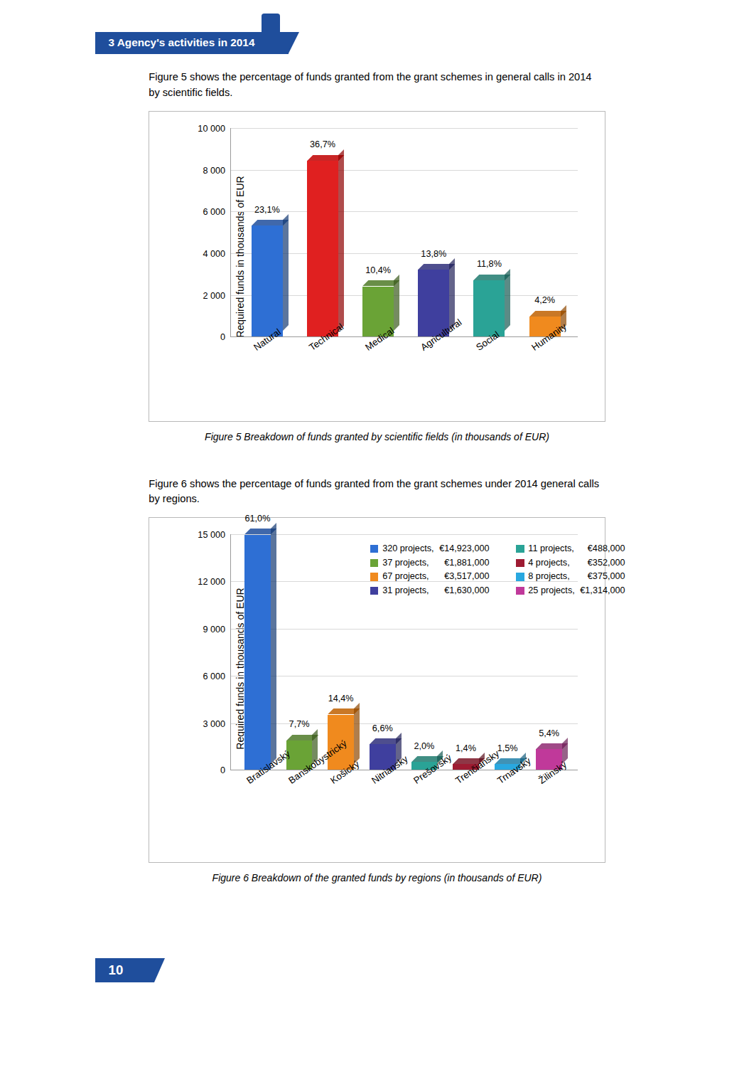3 Agency's activities in 2014
Figure 5 shows the percentage of funds granted from the grant schemes in general calls in 2014 by scientific fields.
Required funds in thousands of EUR
10 000
8 000
6 000
4 000
2 000
0
23,1%
36,7%
10,4%
13,8%
11,8%
4,2%
Natural
Technical
Medical
Agricultural
Social
Humanity
Figure 5 Breakdown of funds granted by scientific fields (in thousands of EUR)
Figure 6 shows the percentage of funds granted from the grant schemes under 2014 general calls by regions.
Required funds in thousands of EUR
15 000
12 000
9 000
6 000
3 000
0
| 320 projects, | €14,923,000 | 11 projects, | €488,000 |
| 37 projects, | €1,881,000 | 4 projects, | €352,000 |
| 67 projects, | €3,517,000 | 8 projects, | €375,000 |
| 31 projects, | €1,630,000 | 25 projects, | €1,314,000 |
61,0%
7,7%
14,4%
6,6%
2,0%
1,4%
1,5%
5,4%
Bratislavský
Banskobystrický
Košický
Nitriansky
Prešovský
Trenčiansky
Trnavský
Žilinský
Figure 6 Breakdown of the granted funds by regions (in thousands of EUR)
10